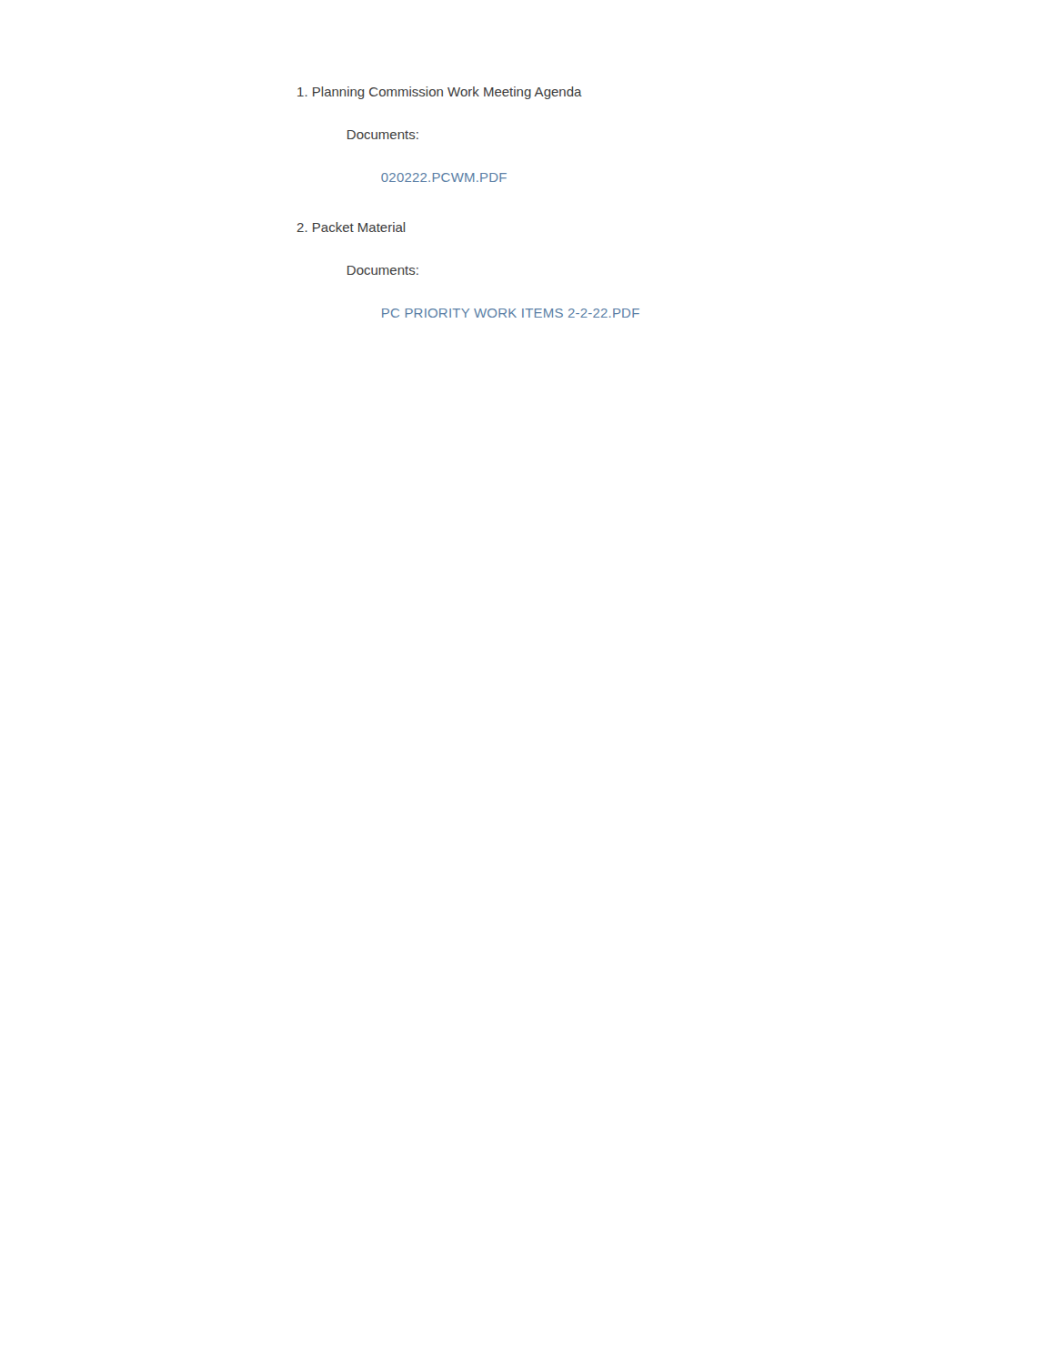Planning Commission Work Meeting Agenda
Documents:
020222.PCWM.PDF
Packet Material
Documents:
PC PRIORITY WORK ITEMS 2-2-22.PDF